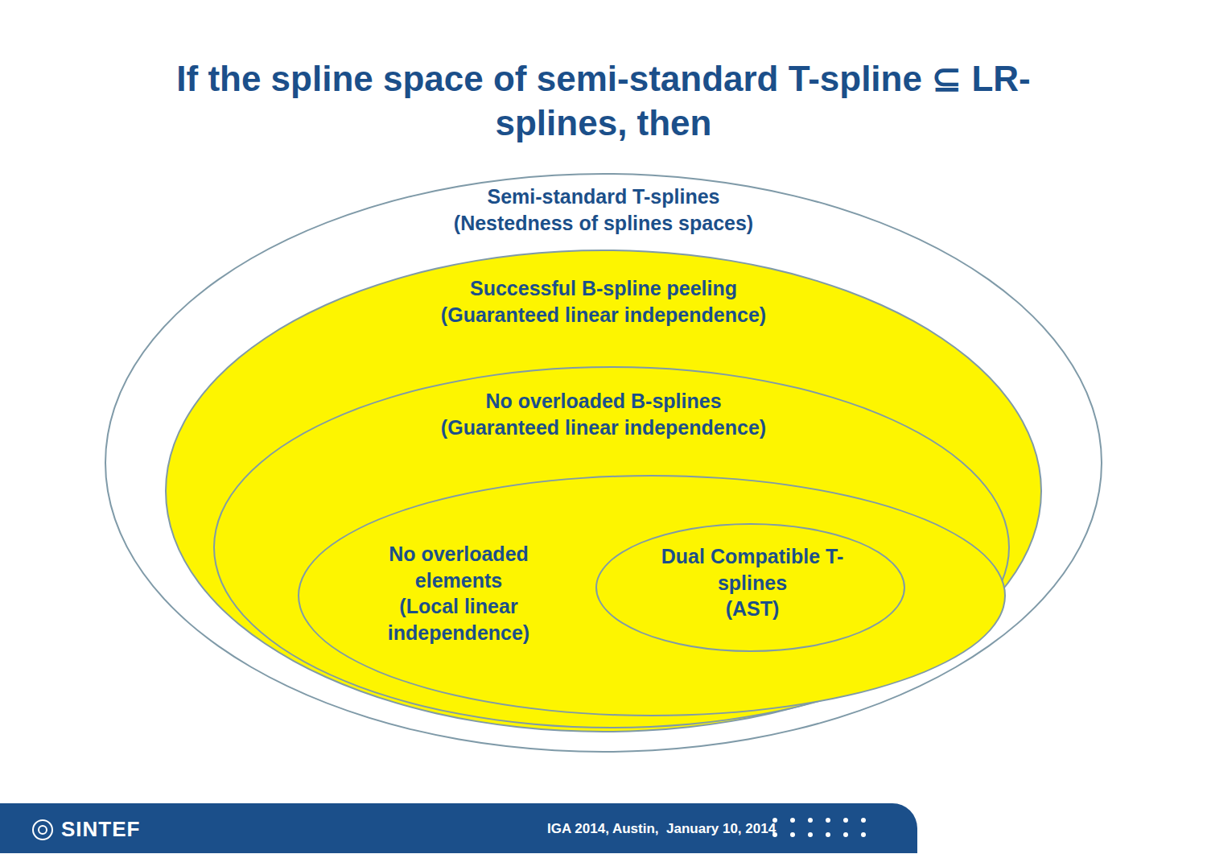If the spline space of semi-standard T-spline ⊆ LR-splines, then
Semi-standard T-splines
(Nestedness of splines spaces)
Successful B-spline peeling
(Guaranteed linear independence)
No overloaded B-splines
(Guaranteed linear independence)
No overloaded elements
(Local linear independence)
Dual Compatible T-splines
(AST)
SINTEF
IGA 2014, Austin, January 10, 2014